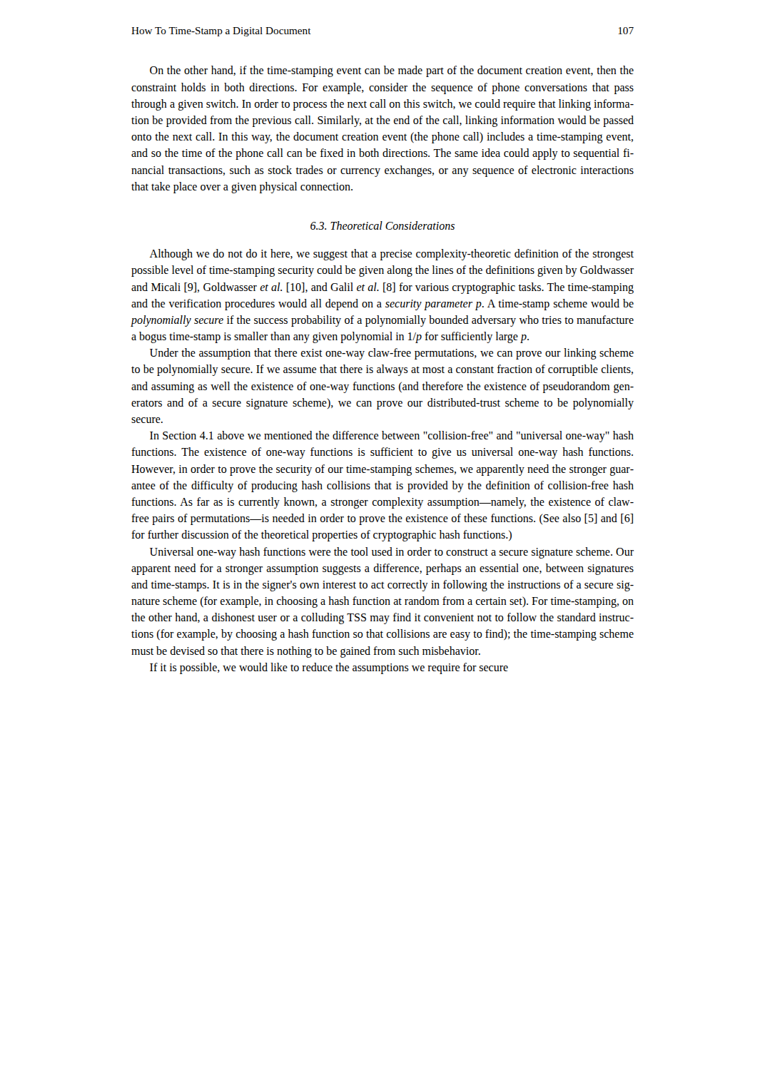How To Time-Stamp a Digital Document 107
On the other hand, if the time-stamping event can be made part of the document creation event, then the constraint holds in both directions. For example, consider the sequence of phone conversations that pass through a given switch. In order to process the next call on this switch, we could require that linking information be provided from the previous call. Similarly, at the end of the call, linking information would be passed onto the next call. In this way, the document creation event (the phone call) includes a time-stamping event, and so the time of the phone call can be fixed in both directions. The same idea could apply to sequential financial transactions, such as stock trades or currency exchanges, or any sequence of electronic interactions that take place over a given physical connection.
6.3. Theoretical Considerations
Although we do not do it here, we suggest that a precise complexity-theoretic definition of the strongest possible level of time-stamping security could be given along the lines of the definitions given by Goldwasser and Micali [9], Goldwasser et al. [10], and Galil et al. [8] for various cryptographic tasks. The time-stamping and the verification procedures would all depend on a security parameter p. A time-stamp scheme would be polynomially secure if the success probability of a polynomially bounded adversary who tries to manufacture a bogus time-stamp is smaller than any given polynomial in 1/p for sufficiently large p.
Under the assumption that there exist one-way claw-free permutations, we can prove our linking scheme to be polynomially secure. If we assume that there is always at most a constant fraction of corruptible clients, and assuming as well the existence of one-way functions (and therefore the existence of pseudorandom generators and of a secure signature scheme), we can prove our distributed-trust scheme to be polynomially secure.
In Section 4.1 above we mentioned the difference between "collision-free" and "universal one-way" hash functions. The existence of one-way functions is sufficient to give us universal one-way hash functions. However, in order to prove the security of our time-stamping schemes, we apparently need the stronger guarantee of the difficulty of producing hash collisions that is provided by the definition of collision-free hash functions. As far as is currently known, a stronger complexity assumption—namely, the existence of claw-free pairs of permutations—is needed in order to prove the existence of these functions. (See also [5] and [6] for further discussion of the theoretical properties of cryptographic hash functions.)
Universal one-way hash functions were the tool used in order to construct a secure signature scheme. Our apparent need for a stronger assumption suggests a difference, perhaps an essential one, between signatures and time-stamps. It is in the signer's own interest to act correctly in following the instructions of a secure signature scheme (for example, in choosing a hash function at random from a certain set). For time-stamping, on the other hand, a dishonest user or a colluding TSS may find it convenient not to follow the standard instructions (for example, by choosing a hash function so that collisions are easy to find); the time-stamping scheme must be devised so that there is nothing to be gained from such misbehavior.
If it is possible, we would like to reduce the assumptions we require for secure